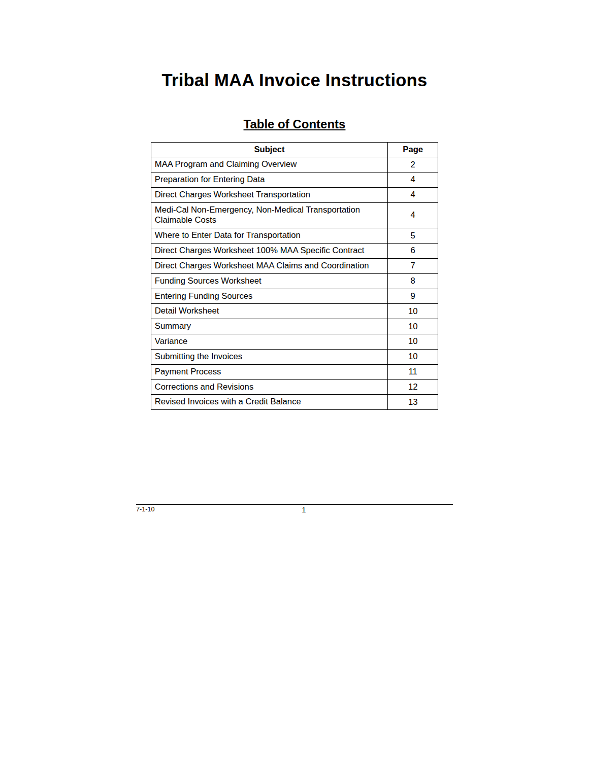Tribal MAA Invoice Instructions
Table of Contents
| Subject | Page |
| --- | --- |
| MAA Program and Claiming Overview | 2 |
| Preparation for Entering Data | 4 |
| Direct Charges Worksheet Transportation | 4 |
| Medi-Cal Non-Emergency, Non-Medical Transportation Claimable Costs | 4 |
| Where to Enter Data for Transportation | 5 |
| Direct Charges Worksheet 100% MAA Specific Contract | 6 |
| Direct Charges Worksheet MAA Claims and Coordination | 7 |
| Funding Sources Worksheet | 8 |
| Entering Funding Sources | 9 |
| Detail Worksheet | 10 |
| Summary | 10 |
| Variance | 10 |
| Submitting the Invoices | 10 |
| Payment Process | 11 |
| Corrections and Revisions | 12 |
| Revised Invoices with a Credit Balance | 13 |
7-1-10
1